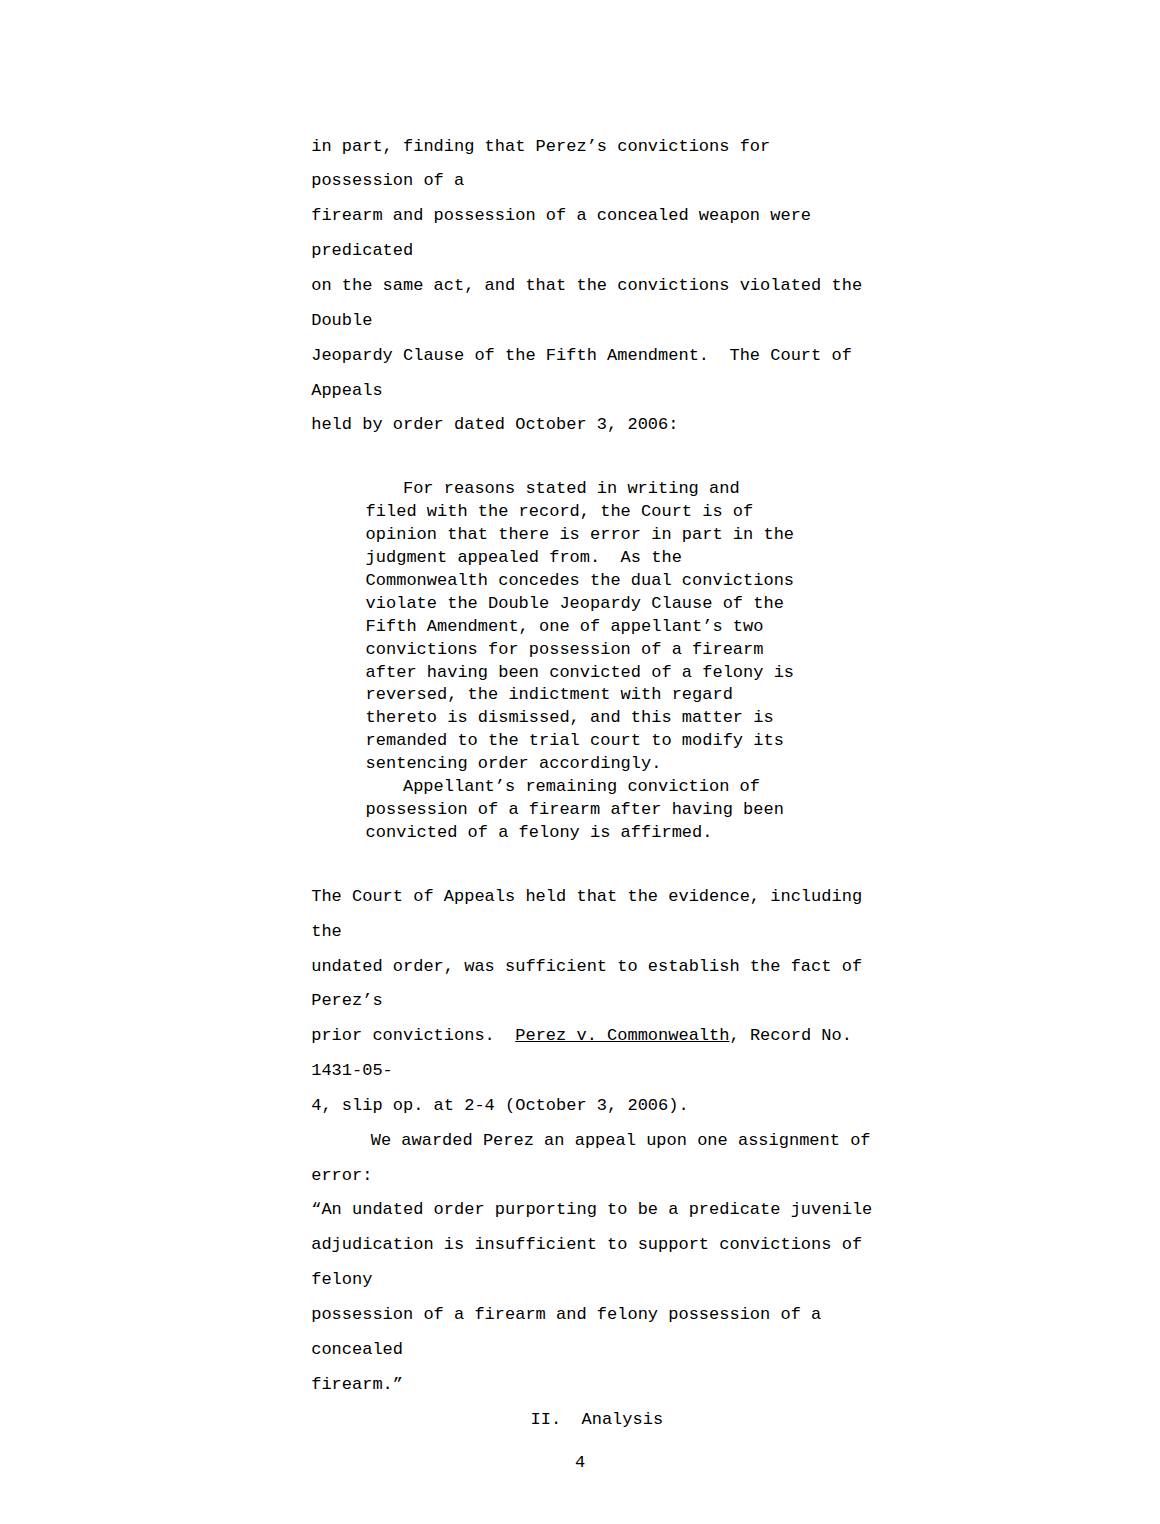in part, finding that Perez’s convictions for possession of a
firearm and possession of a concealed weapon were predicated
on the same act, and that the convictions violated the Double
Jeopardy Clause of the Fifth Amendment. The Court of Appeals
held by order dated October 3, 2006:
For reasons stated in writing and
filed with the record, the Court is of
opinion that there is error in part in the
judgment appealed from. As the
Commonwealth concedes the dual convictions
violate the Double Jeopardy Clause of the
Fifth Amendment, one of appellant’s two
convictions for possession of a firearm
after having been convicted of a felony is
reversed, the indictment with regard
thereto is dismissed, and this matter is
remanded to the trial court to modify its
sentencing order accordingly.
Appellant’s remaining conviction of
possession of a firearm after having been
convicted of a felony is affirmed.
The Court of Appeals held that the evidence, including the
undated order, was sufficient to establish the fact of Perez’s
prior convictions. Perez v. Commonwealth, Record No. 1431-05-
4, slip op. at 2-4 (October 3, 2006).
We awarded Perez an appeal upon one assignment of error:
“An undated order purporting to be a predicate juvenile
adjudication is insufficient to support convictions of felony
possession of a firearm and felony possession of a concealed
firearm.”
II. Analysis
4